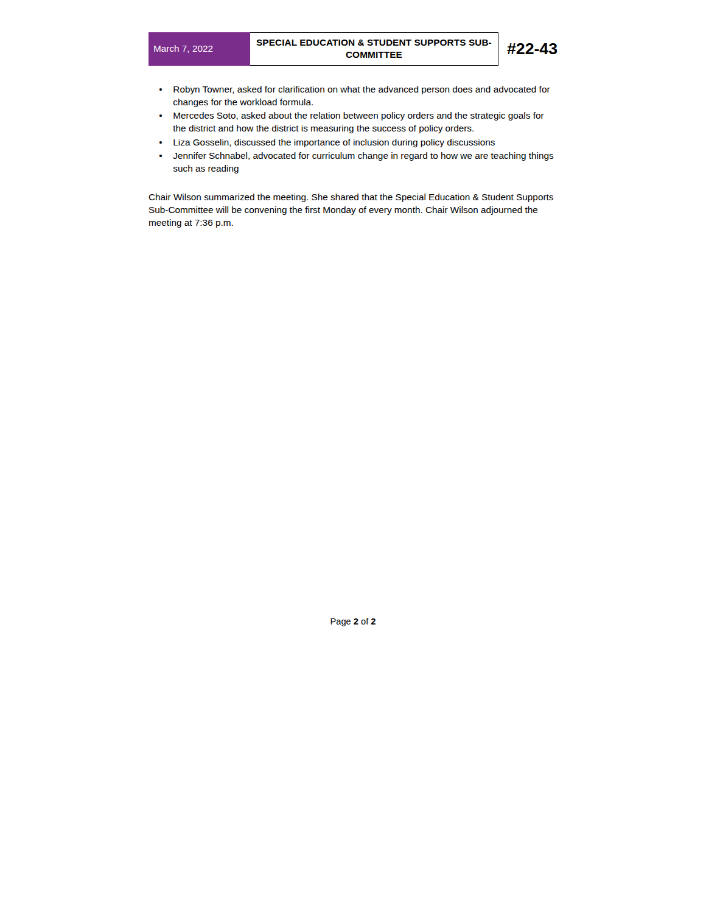March 7, 2022
SPECIAL EDUCATION & STUDENT SUPPORTS SUB-COMMITTEE
#22-43
Robyn Towner, asked for clarification on what the advanced person does and advocated for changes for the workload formula.
Mercedes Soto, asked about the relation between policy orders and the strategic goals for the district and how the district is measuring the success of policy orders.
Liza Gosselin, discussed the importance of inclusion during policy discussions
Jennifer Schnabel, advocated for curriculum change in regard to how we are teaching things such as reading
Chair Wilson summarized the meeting. She shared that the Special Education & Student Supports Sub-Committee will be convening the first Monday of every month. Chair Wilson adjourned the meeting at 7:36 p.m.
Page 2 of 2